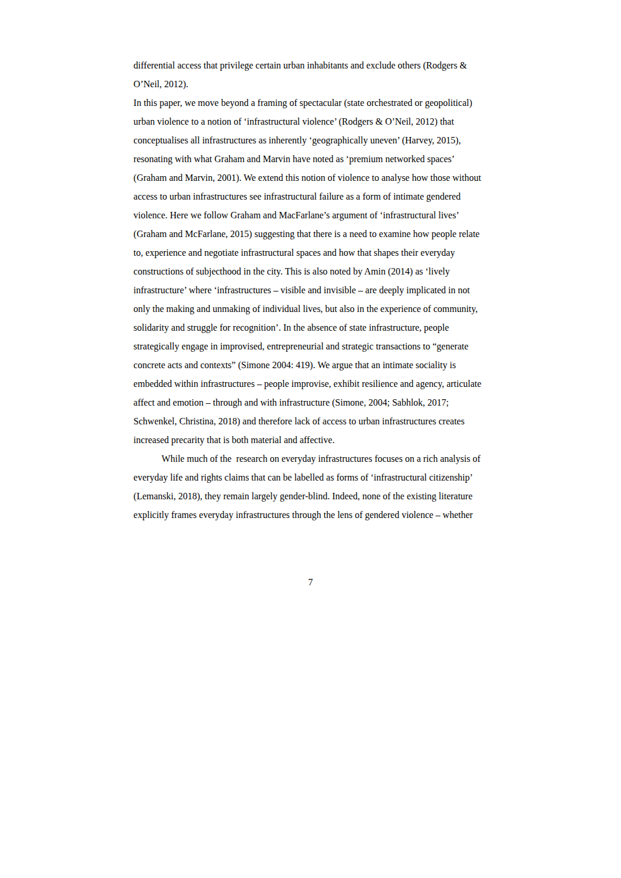differential access that privilege certain urban inhabitants and exclude others (Rodgers & O’Neil, 2012).
In this paper, we move beyond a framing of spectacular (state orchestrated or geopolitical) urban violence to a notion of ‘infrastructural violence’ (Rodgers & O’Neil, 2012) that conceptualises all infrastructures as inherently ‘geographically uneven’ (Harvey, 2015), resonating with what Graham and Marvin have noted as ‘premium networked spaces’ (Graham and Marvin, 2001). We extend this notion of violence to analyse how those without access to urban infrastructures see infrastructural failure as a form of intimate gendered violence. Here we follow Graham and MacFarlane’s argument of ‘infrastructural lives’ (Graham and McFarlane, 2015) suggesting that there is a need to examine how people relate to, experience and negotiate infrastructural spaces and how that shapes their everyday constructions of subjecthood in the city. This is also noted by Amin (2014) as ‘lively infrastructure’ where ‘infrastructures – visible and invisible – are deeply implicated in not only the making and unmaking of individual lives, but also in the experience of community, solidarity and struggle for recognition’. In the absence of state infrastructure, people strategically engage in improvised, entrepreneurial and strategic transactions to “generate concrete acts and contexts” (Simone 2004: 419). We argue that an intimate sociality is embedded within infrastructures – people improvise, exhibit resilience and agency, articulate affect and emotion – through and with infrastructure (Simone, 2004; Sabhlok, 2017; Schwenkel, Christina, 2018) and therefore lack of access to urban infrastructures creates increased precarity that is both material and affective.
While much of the research on everyday infrastructures focuses on a rich analysis of everyday life and rights claims that can be labelled as forms of ‘infrastructural citizenship’ (Lemanski, 2018), they remain largely gender-blind. Indeed, none of the existing literature explicitly frames everyday infrastructures through the lens of gendered violence – whether
7